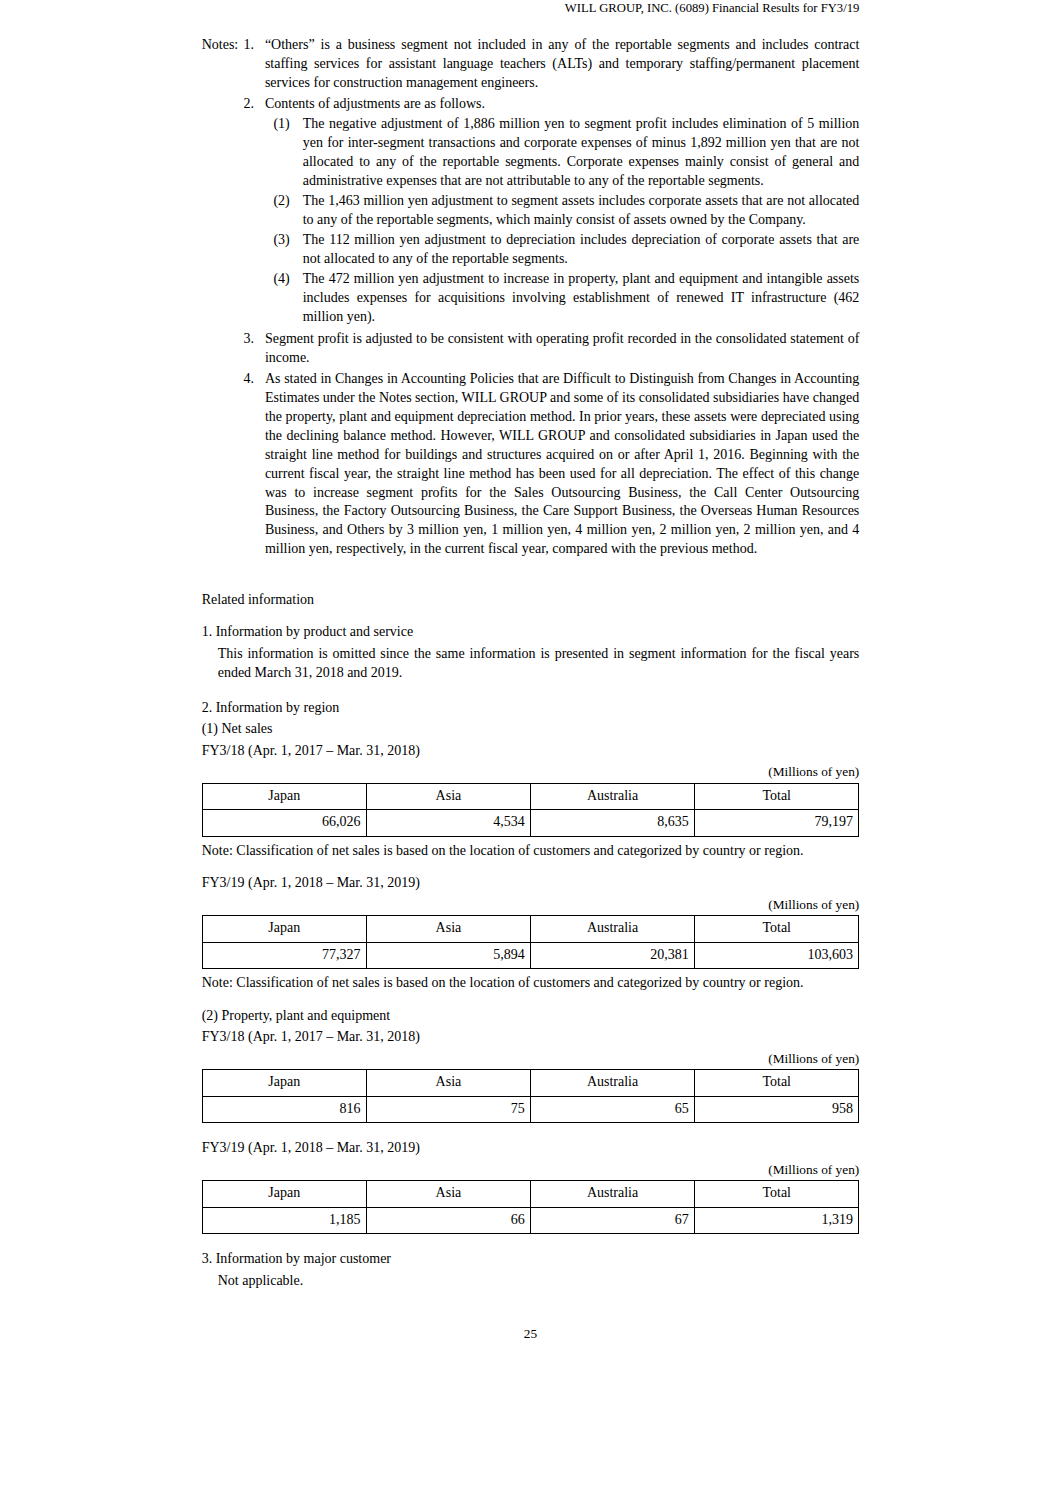WILL GROUP, INC. (6089) Financial Results for FY3/19
Notes:
1.
“Others” is a business segment not included in any of the reportable segments and includes contract staffing services for assistant language teachers (ALTs) and temporary staffing/permanent placement services for construction management engineers.
Notes:
2.
Contents of adjustments are as follows.
(1)
The negative adjustment of 1,886 million yen to segment profit includes elimination of 5 million yen for inter-segment transactions and corporate expenses of minus 1,892 million yen that are not allocated to any of the reportable segments. Corporate expenses mainly consist of general and administrative expenses that are not attributable to any of the reportable segments.
(2)
The 1,463 million yen adjustment to segment assets includes corporate assets that are not allocated to any of the reportable segments, which mainly consist of assets owned by the Company.
(3)
The 112 million yen adjustment to depreciation includes depreciation of corporate assets that are not allocated to any of the reportable segments.
(4)
The 472 million yen adjustment to increase in property, plant and equipment and intangible assets includes expenses for acquisitions involving establishment of renewed IT infrastructure (462 million yen).
Notes:
3.
Segment profit is adjusted to be consistent with operating profit recorded in the consolidated statement of income.
Notes:
4.
As stated in Changes in Accounting Policies that are Difficult to Distinguish from Changes in Accounting Estimates under the Notes section, WILL GROUP and some of its consolidated subsidiaries have changed the property, plant and equipment depreciation method. In prior years, these assets were depreciated using the declining balance method. However, WILL GROUP and consolidated subsidiaries in Japan used the straight line method for buildings and structures acquired on or after April 1, 2016. Beginning with the current fiscal year, the straight line method has been used for all depreciation. The effect of this change was to increase segment profits for the Sales Outsourcing Business, the Call Center Outsourcing Business, the Factory Outsourcing Business, the Care Support Business, the Overseas Human Resources Business, and Others by 3 million yen, 1 million yen, 4 million yen, 2 million yen, 2 million yen, and 4 million yen, respectively, in the current fiscal year, compared with the previous method.
Related information
1. Information by product and service
This information is omitted since the same information is presented in segment information for the fiscal years ended March 31, 2018 and 2019.
2. Information by region
(1) Net sales
FY3/18 (Apr. 1, 2017 – Mar. 31, 2018)
(Millions of yen)
| Japan | Asia | Australia | Total |
| --- | --- | --- | --- |
| 66,026 | 4,534 | 8,635 | 79,197 |
Note: Classification of net sales is based on the location of customers and categorized by country or region.
FY3/19 (Apr. 1, 2018 – Mar. 31, 2019)
(Millions of yen)
| Japan | Asia | Australia | Total |
| --- | --- | --- | --- |
| 77,327 | 5,894 | 20,381 | 103,603 |
Note: Classification of net sales is based on the location of customers and categorized by country or region.
(2) Property, plant and equipment
FY3/18 (Apr. 1, 2017 – Mar. 31, 2018)
(Millions of yen)
| Japan | Asia | Australia | Total |
| --- | --- | --- | --- |
| 816 | 75 | 65 | 958 |
FY3/19 (Apr. 1, 2018 – Mar. 31, 2019)
(Millions of yen)
| Japan | Asia | Australia | Total |
| --- | --- | --- | --- |
| 1,185 | 66 | 67 | 1,319 |
3. Information by major customer
Not applicable.
25